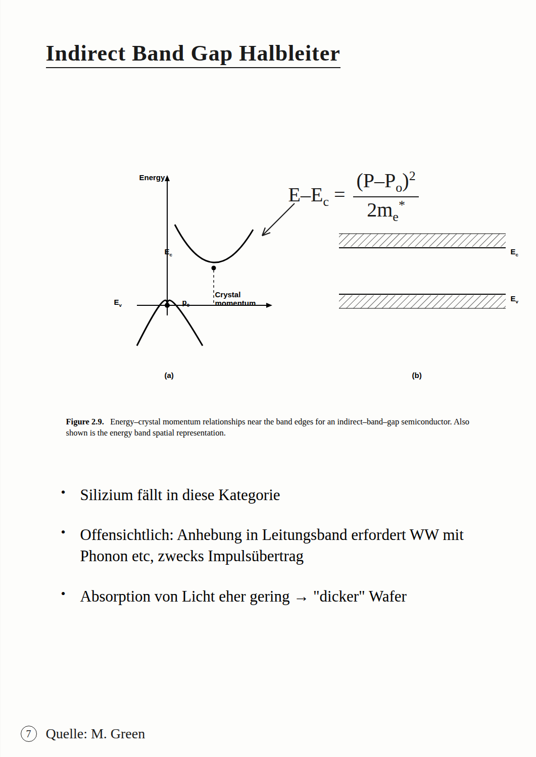Indirect Band Gap Halbleiter
E–Ec = (P–Po)2 2me*
Energy
Crystal
momentum
Ec
Ev
p0
Ec
Ev
(a)
(b)
Figure 2.9. Energy–crystal momentum relationships near the band edges for an indirect–band–gap semiconductor. Also shown is the energy band spatial representation.
Silizium fällt in diese Kategorie
Offensichtlich: Anhebung in Leitungsband erfordert WW mit Phonon etc, zwecks Impulsübertrag
Absorption von Licht eher gering → "dicker" Wafer
7 Quelle: M. Green